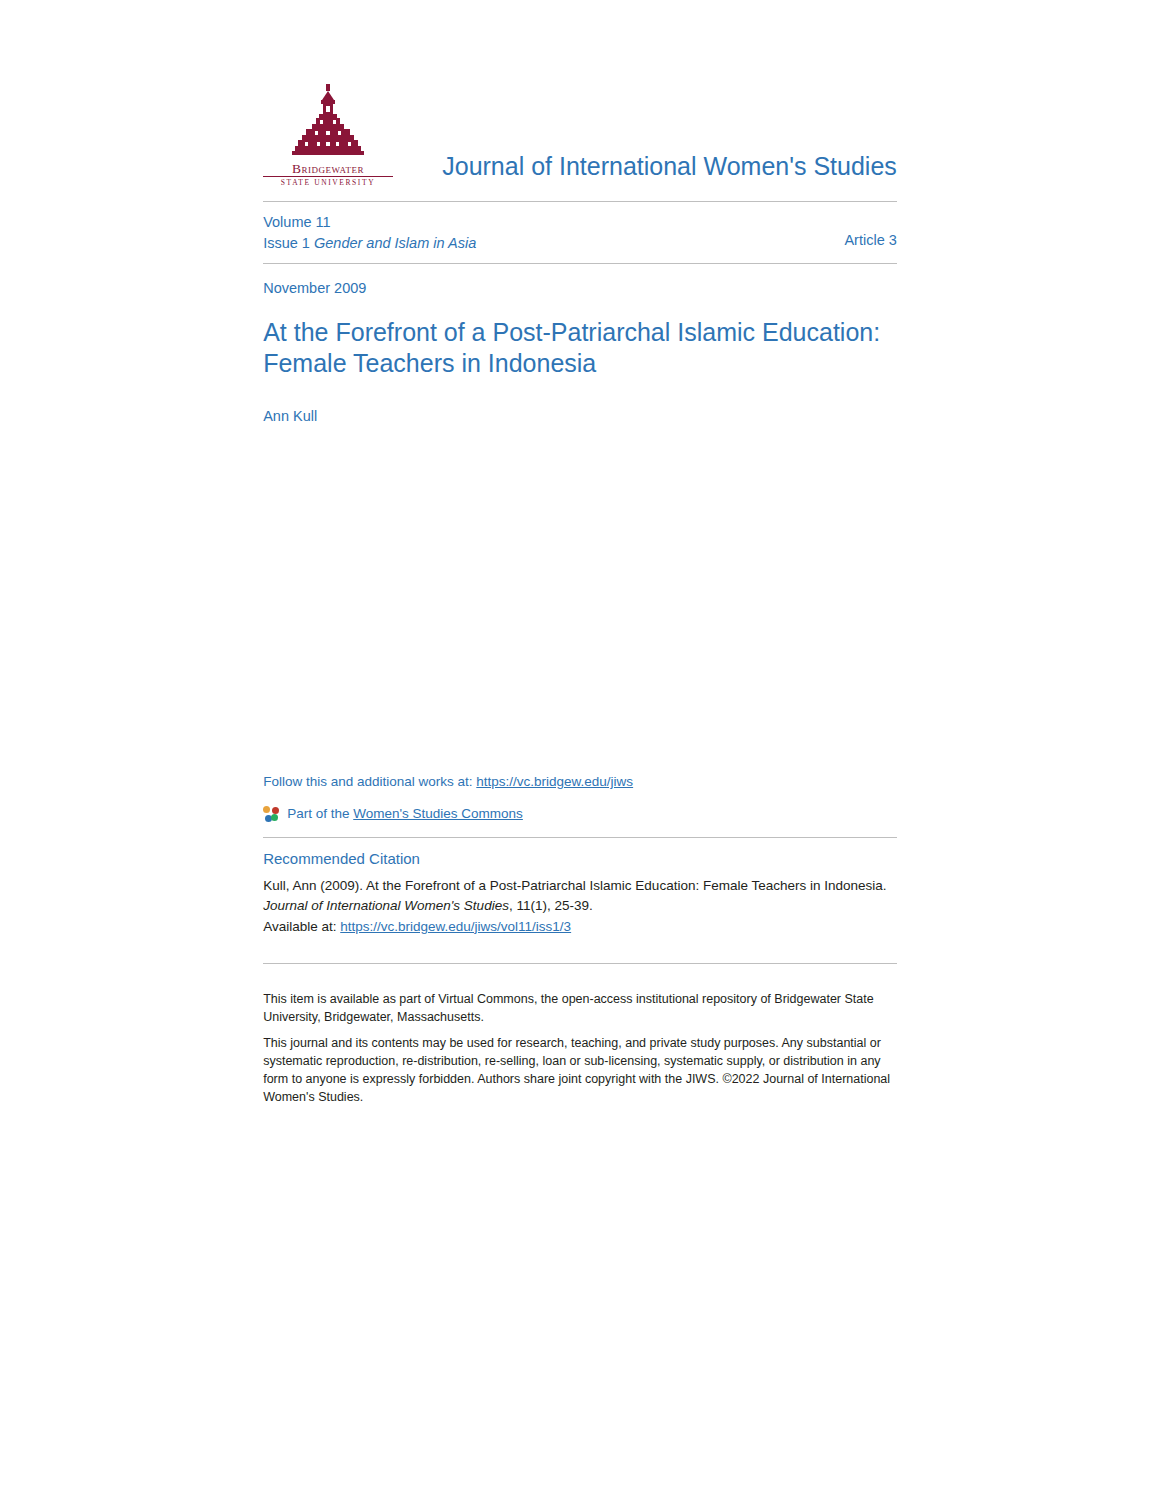Bridgewater State University
Journal of International Women's Studies
Volume 11
Issue 1 Gender and Islam in Asia
Article 3
November 2009
At the Forefront of a Post-Patriarchal Islamic Education: Female Teachers in Indonesia
Ann Kull
Follow this and additional works at: https://vc.bridgew.edu/jiws
Part of the Women's Studies Commons
Recommended Citation
Kull, Ann (2009). At the Forefront of a Post-Patriarchal Islamic Education: Female Teachers in Indonesia.
Journal of International Women's Studies, 11(1), 25-39.
Available at: https://vc.bridgew.edu/jiws/vol11/iss1/3
This item is available as part of Virtual Commons, the open-access institutional repository of Bridgewater State University, Bridgewater, Massachusetts.
This journal and its contents may be used for research, teaching, and private study purposes. Any substantial or systematic reproduction, re-distribution, re-selling, loan or sub-licensing, systematic supply, or distribution in any form to anyone is expressly forbidden. Authors share joint copyright with the JIWS. ©2022 Journal of International Women's Studies.